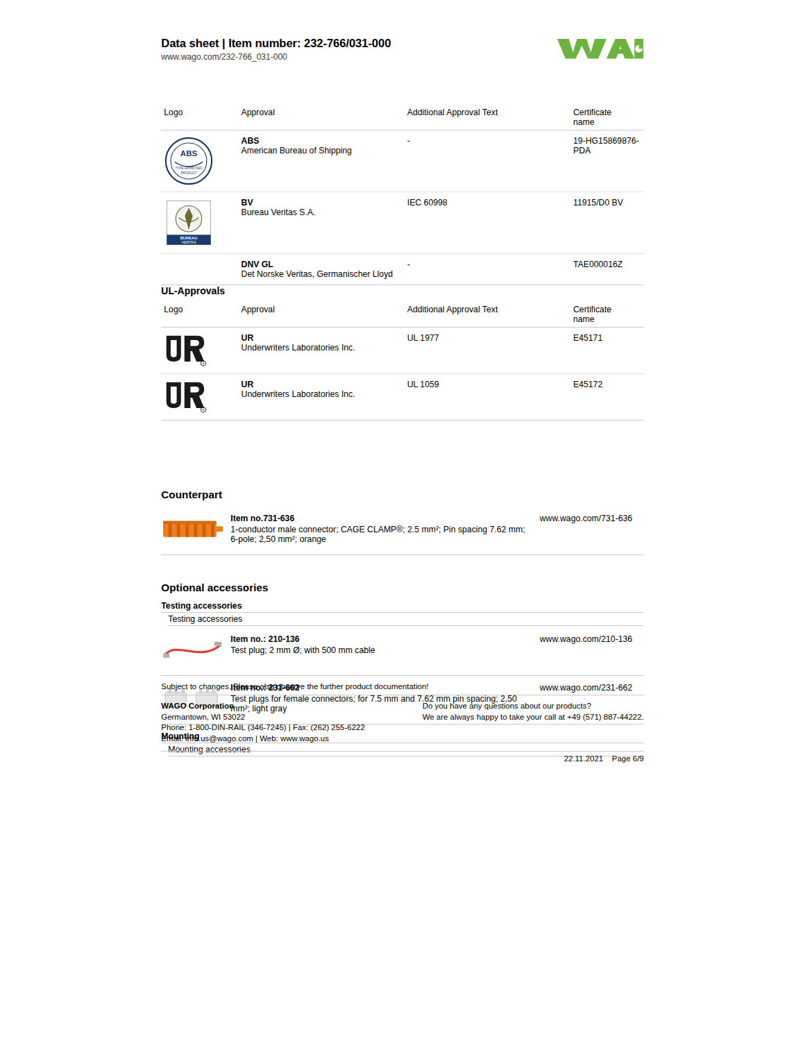Data sheet | Item number: 232-766/031-000
www.wago.com/232-766_031-000
| Logo | Approval | Additional Approval Text | Certificate name |
| --- | --- | --- | --- |
| ABS TYPE APPROVED PRODUCT | ABS American Bureau of Shipping | - | 19-HG15869876-PDA |
| BUREAU VERITAS | BV Bureau Veritas S.A. | IEC 60998 | 11915/D0 BV |
| | DNV GL Det Norske Veritas, Germanischer Lloyd | - | TAE000016Z |
UL-Approvals
| Logo | Approval | Additional Approval Text | Certificate name |
| --- | --- | --- | --- |
| R | UR Underwriters Laboratories Inc. | UL 1977 | E45171 |
| R | UR Underwriters Laboratories Inc. | UL 1059 | E45172 |
Counterpart
Item no.731-636
1-conductor male connector; CAGE CLAMP®; 2.5 mm²; Pin spacing 7.62 mm; 6-pole; 2,50 mm²; orange
www.wago.com/731-636
Optional accessories
Testing accessories
Testing accessories
Item no.: 210-136
Test plug; 2 mm Ø; with 500 mm cable
www.wago.com/210-136
Item no.: 231-662
Test plugs for female connectors; for 7.5 mm and 7.62 mm pin spacing; 2,50 mm²; light gray
www.wago.com/231-662
Mounting
Mounting accessories
Subject to changes. Please also observe the further product documentation!
WAGO Corporation
Germantown, WI 53022
Phone: 1-800-DIN-RAIL (346-7245) | Fax: (262) 255-6222
Email: info.us@wago.com | Web: www.wago.us
Do you have any questions about our products?
We are always happy to take your call at +49 (571) 887-44222.
22.11.2021 Page 6/9